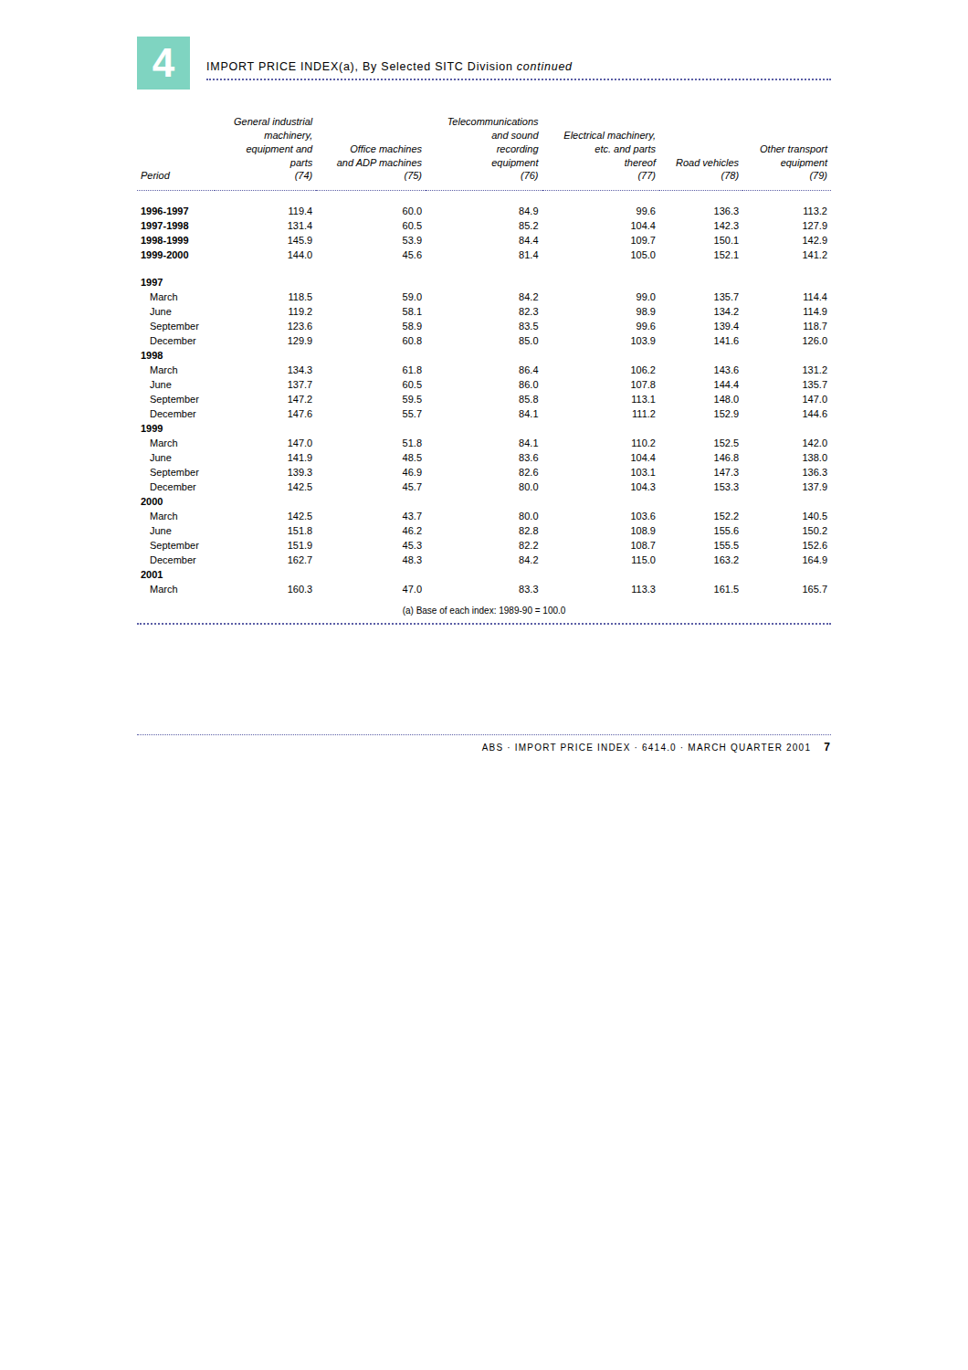4
IMPORT PRICE INDEX(a), By Selected SITC Division continued
| Period | General industrial machinery, equipment and parts (74) | Office machines and ADP machines (75) | Telecommunications and sound recording equipment (76) | Electrical machinery, etc. and parts thereof (77) | Road vehicles (78) | Other transport equipment (79) |
| --- | --- | --- | --- | --- | --- | --- |
| 1996-1997 | 119.4 | 60.0 | 84.9 | 99.6 | 136.3 | 113.2 |
| 1997-1998 | 131.4 | 60.5 | 85.2 | 104.4 | 142.3 | 127.9 |
| 1998-1999 | 145.9 | 53.9 | 84.4 | 109.7 | 150.1 | 142.9 |
| 1999-2000 | 144.0 | 45.6 | 81.4 | 105.0 | 152.1 | 141.2 |
| 1997 | |
| March | 118.5 | 59.0 | 84.2 | 99.0 | 135.7 | 114.4 |
| June | 119.2 | 58.1 | 82.3 | 98.9 | 134.2 | 114.9 |
| September | 123.6 | 58.9 | 83.5 | 99.6 | 139.4 | 118.7 |
| December | 129.9 | 60.8 | 85.0 | 103.9 | 141.6 | 126.0 |
| 1998 | |
| March | 134.3 | 61.8 | 86.4 | 106.2 | 143.6 | 131.2 |
| June | 137.7 | 60.5 | 86.0 | 107.8 | 144.4 | 135.7 |
| September | 147.2 | 59.5 | 85.8 | 113.1 | 148.0 | 147.0 |
| December | 147.6 | 55.7 | 84.1 | 111.2 | 152.9 | 144.6 |
| 1999 | |
| March | 147.0 | 51.8 | 84.1 | 110.2 | 152.5 | 142.0 |
| June | 141.9 | 48.5 | 83.6 | 104.4 | 146.8 | 138.0 |
| September | 139.3 | 46.9 | 82.6 | 103.1 | 147.3 | 136.3 |
| December | 142.5 | 45.7 | 80.0 | 104.3 | 153.3 | 137.9 |
| 2000 | |
| March | 142.5 | 43.7 | 80.0 | 103.6 | 152.2 | 140.5 |
| June | 151.8 | 46.2 | 82.8 | 108.9 | 155.6 | 150.2 |
| September | 151.9 | 45.3 | 82.2 | 108.7 | 155.5 | 152.6 |
| December | 162.7 | 48.3 | 84.2 | 115.0 | 163.2 | 164.9 |
| 2001 | |
| March | 160.3 | 47.0 | 83.3 | 113.3 | 161.5 | 165.7 |
(a) Base of each index: 1989-90 = 100.0
ABS · IMPORT PRICE INDEX · 6414.0 · MARCH QUARTER 2001 7